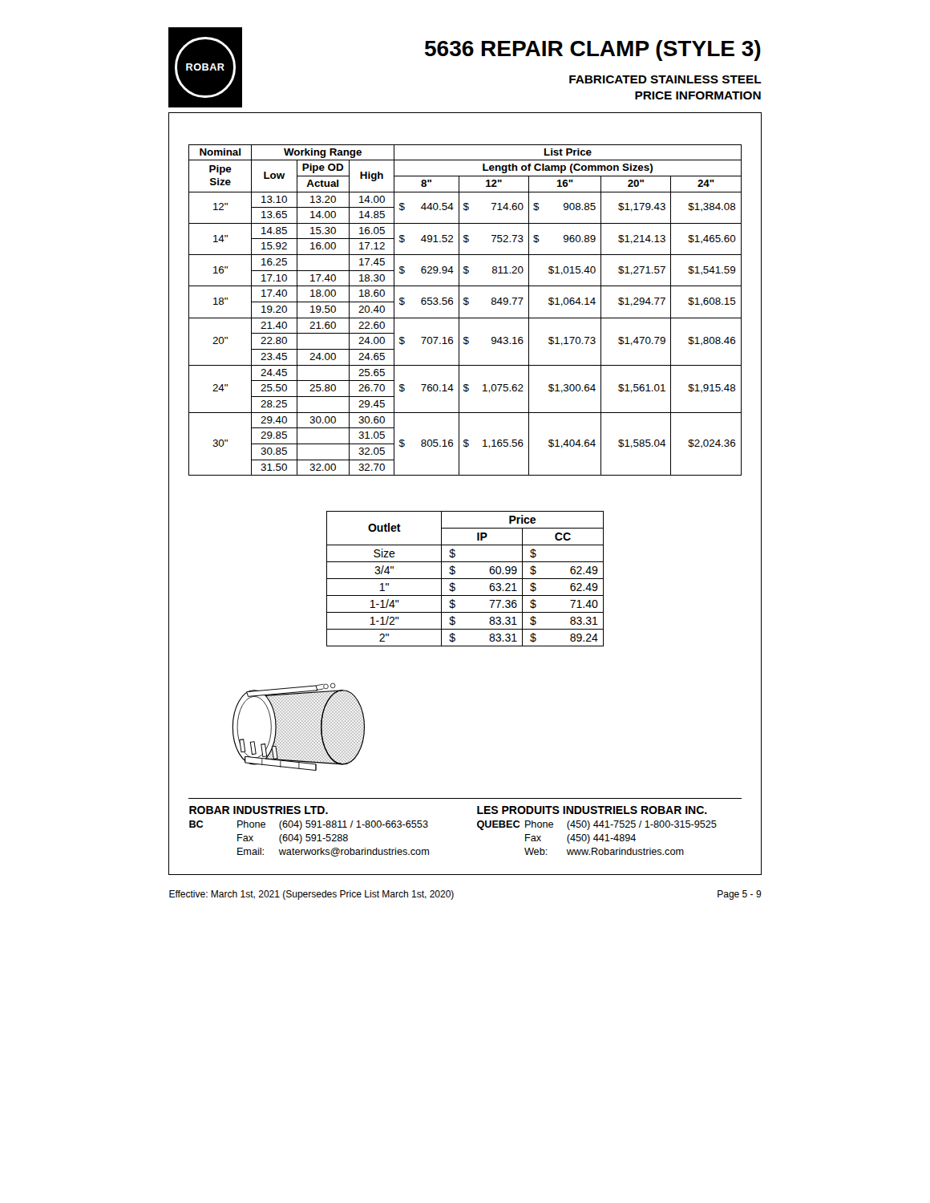ROBAR
5636 REPAIR CLAMP (STYLE 3)
FABRICATED STAINLESS STEEL
PRICE INFORMATION
| Nominal | Working Range | List Price |
| --- | --- | --- |
| Pipe Size | Low | Pipe OD | High | Length of Clamp (Common Sizes) |
| Actual | 8" | 12" | 16" | 20" | 24" |
| 12" | 13.10 | 13.20 | 14.00 | $ 440.54 | $ 714.60 | $ 908.85 | $1,179.43 | $1,384.08 |
| 13.65 | 14.00 | 14.85 |
| 14" | 14.85 | 15.30 | 16.05 | $ 491.52 | $ 752.73 | $ 960.89 | $1,214.13 | $1,465.60 |
| 15.92 | 16.00 | 17.12 |
| 16" | 16.25 | | 17.45 | $ 629.94 | $ 811.20 | $1,015.40 | $1,271.57 | $1,541.59 |
| 17.10 | 17.40 | 18.30 |
| 18" | 17.40 | 18.00 | 18.60 | $ 653.56 | $ 849.77 | $1,064.14 | $1,294.77 | $1,608.15 |
| 19.20 | 19.50 | 20.40 |
| 20" | 21.40 | 21.60 | 22.60 | $ 707.16 | $ 943.16 | $1,170.73 | $1,470.79 | $1,808.46 |
| 22.80 | | 24.00 |
| 23.45 | 24.00 | 24.65 |
| 24" | 24.45 | | 25.65 | $ 760.14 | $ 1,075.62 | $1,300.64 | $1,561.01 | $1,915.48 |
| 25.50 | 25.80 | 26.70 |
| 28.25 | | 29.45 |
| 30" | 29.40 | 30.00 | 30.60 | $ 805.16 | $ 1,165.56 | $1,404.64 | $1,585.04 | $2,024.36 |
| 29.85 | | 31.05 |
| 30.85 | | 32.05 |
| 31.50 | 32.00 | 32.70 |
| Outlet | Price |
| --- | --- |
| IP | CC |
| Size | $ | $ |
| 3/4" | $ 60.99 | $ 62.49 |
| 1" | $ 63.21 | $ 62.49 |
| 1-1/4" | $ 77.36 | $ 71.40 |
| 1-1/2" | $ 83.31 | $ 83.31 |
| 2" | $ 83.31 | $ 89.24 |
ROBAR INDUSTRIES LTD.
BC
Phone
(604) 591-8811 / 1-800-663-6553
Fax
(604) 591-5288
Email:
waterworks@robarindustries.com
LES PRODUITS INDUSTRIELS ROBAR INC.
QUEBEC
Phone
(450) 441-7525 / 1-800-315-9525
Fax
(450) 441-4894
Web:
www.Robarindustries.com
Effective: March 1st, 2021 (Supersedes Price List March 1st, 2020)
Page 5 - 9